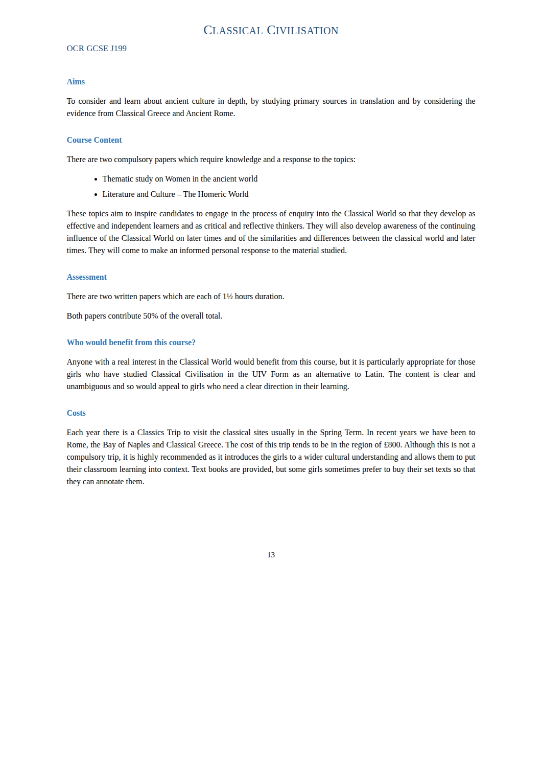CLASSICAL CIVILISATION
OCR GCSE J199
Aims
To consider and learn about ancient culture in depth, by studying primary sources in translation and by considering the evidence from Classical Greece and Ancient Rome.
Course Content
There are two compulsory papers which require knowledge and a response to the topics:
Thematic study on Women in the ancient world
Literature and Culture – The Homeric World
These topics aim to inspire candidates to engage in the process of enquiry into the Classical World so that they develop as effective and independent learners and as critical and reflective thinkers. They will also develop awareness of the continuing influence of the Classical World on later times and of the similarities and differences between the classical world and later times. They will come to make an informed personal response to the material studied.
Assessment
There are two written papers which are each of 1½ hours duration.
Both papers contribute 50% of the overall total.
Who would benefit from this course?
Anyone with a real interest in the Classical World would benefit from this course, but it is particularly appropriate for those girls who have studied Classical Civilisation in the UIV Form as an alternative to Latin. The content is clear and unambiguous and so would appeal to girls who need a clear direction in their learning.
Costs
Each year there is a Classics Trip to visit the classical sites usually in the Spring Term. In recent years we have been to Rome, the Bay of Naples and Classical Greece. The cost of this trip tends to be in the region of £800. Although this is not a compulsory trip, it is highly recommended as it introduces the girls to a wider cultural understanding and allows them to put their classroom learning into context. Text books are provided, but some girls sometimes prefer to buy their set texts so that they can annotate them.
13